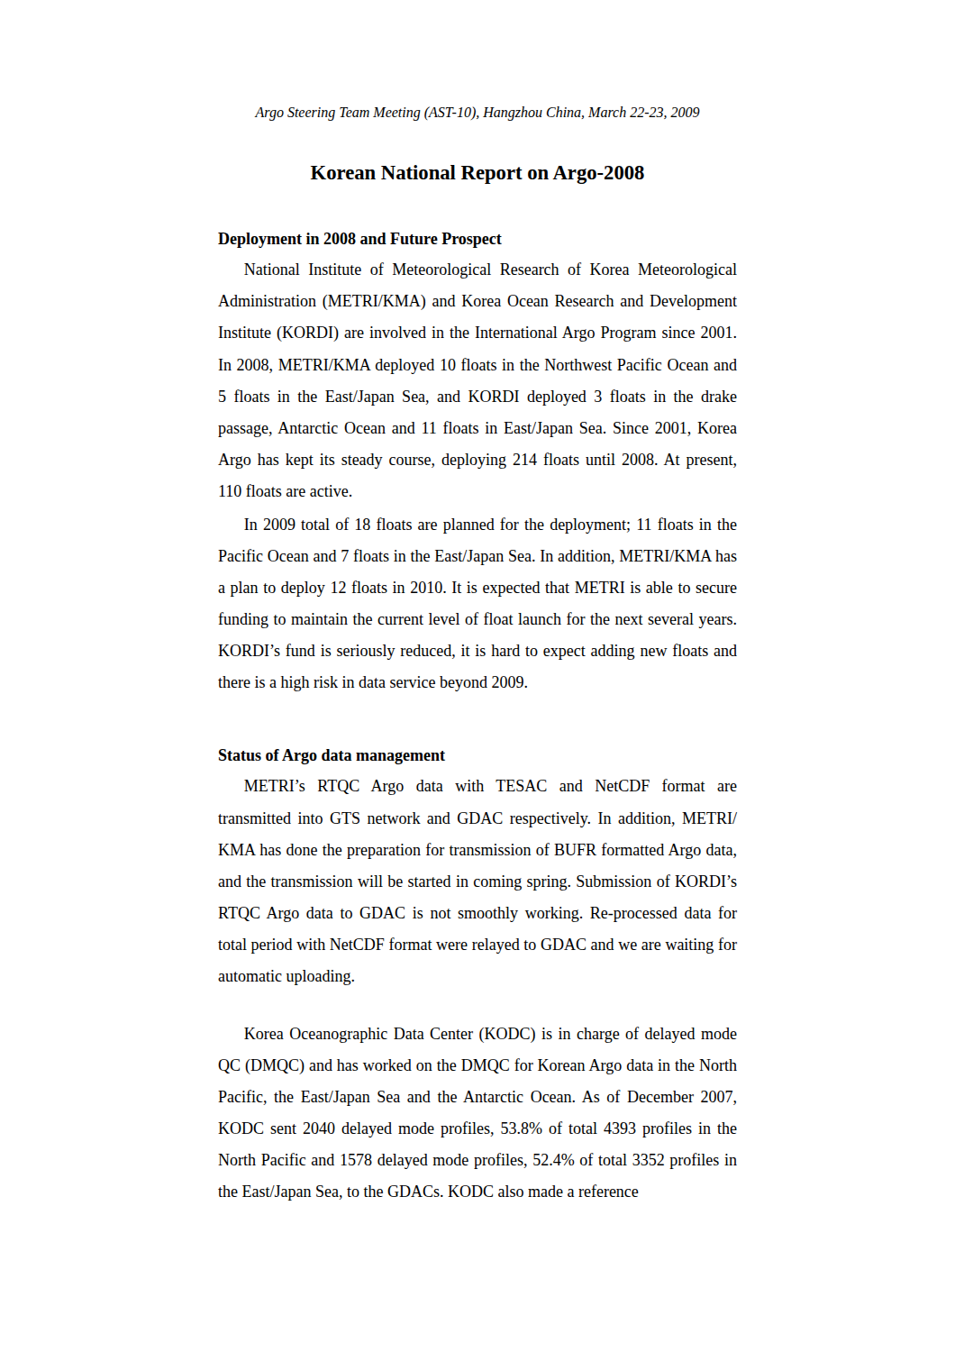Argo Steering Team Meeting (AST-10), Hangzhou China, March 22-23, 2009
Korean National Report on Argo-2008
Deployment in 2008 and Future Prospect
National Institute of Meteorological Research of Korea Meteorological Administration (METRI/KMA) and Korea Ocean Research and Development Institute (KORDI) are involved in the International Argo Program since 2001. In 2008, METRI/KMA deployed 10 floats in the Northwest Pacific Ocean and 5 floats in the East/Japan Sea, and KORDI deployed 3 floats in the drake passage, Antarctic Ocean and 11 floats in East/Japan Sea. Since 2001, Korea Argo has kept its steady course, deploying 214 floats until 2008. At present, 110 floats are active.
In 2009 total of 18 floats are planned for the deployment; 11 floats in the Pacific Ocean and 7 floats in the East/Japan Sea. In addition, METRI/KMA has a plan to deploy 12 floats in 2010. It is expected that METRI is able to secure funding to maintain the current level of float launch for the next several years. KORDI’s fund is seriously reduced, it is hard to expect adding new floats and there is a high risk in data service beyond 2009.
Status of Argo data management
METRI’s RTQC Argo data with TESAC and NetCDF format are transmitted into GTS network and GDAC respectively. In addition, METRI/ KMA has done the preparation for transmission of BUFR formatted Argo data, and the transmission will be started in coming spring. Submission of KORDI’s RTQC Argo data to GDAC is not smoothly working. Re-processed data for total period with NetCDF format were relayed to GDAC and we are waiting for automatic uploading.
Korea Oceanographic Data Center (KODC) is in charge of delayed mode QC (DMQC) and has worked on the DMQC for Korean Argo data in the North Pacific, the East/Japan Sea and the Antarctic Ocean. As of December 2007, KODC sent 2040 delayed mode profiles, 53.8% of total 4393 profiles in the North Pacific and 1578 delayed mode profiles, 52.4% of total 3352 profiles in the East/Japan Sea, to the GDACs. KODC also made a reference